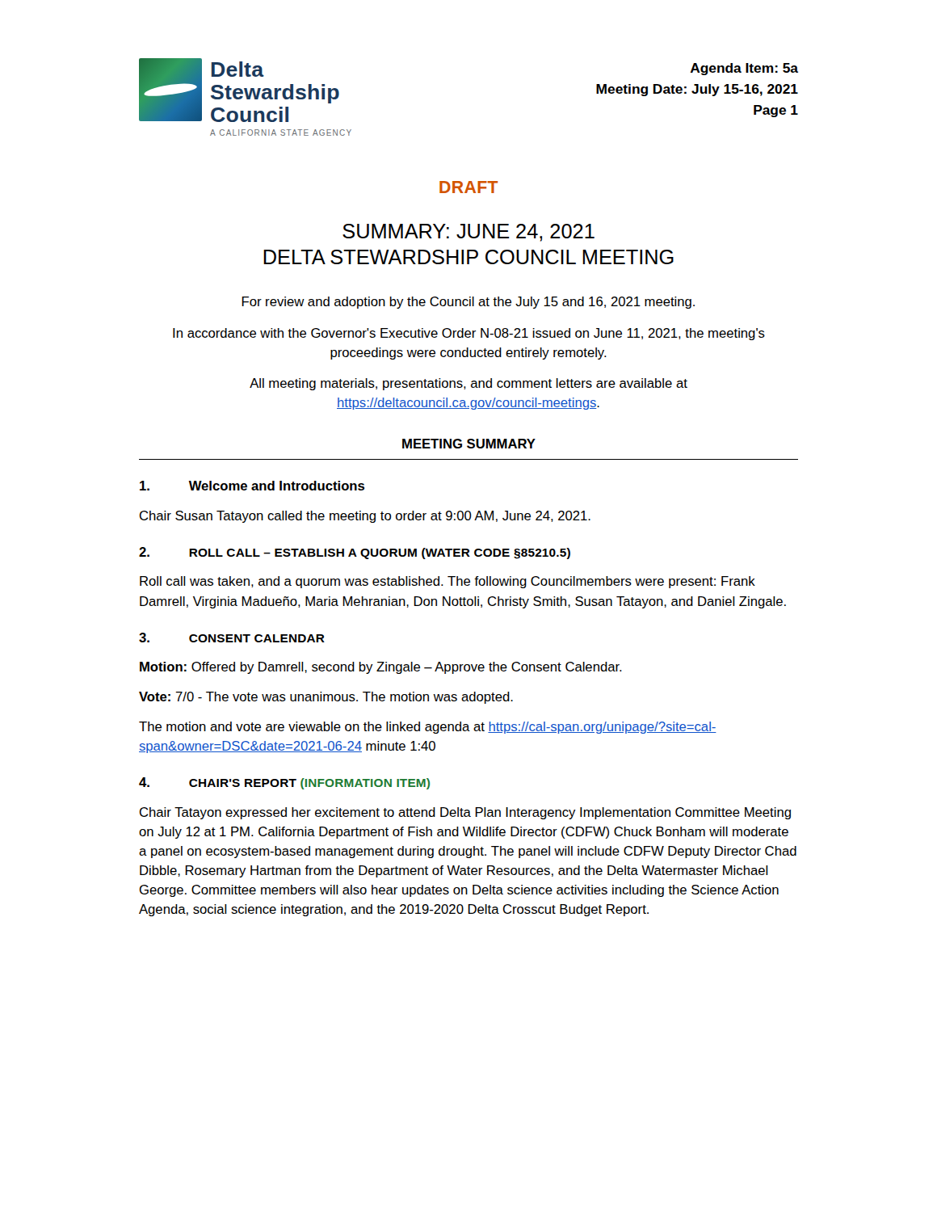Delta Stewardship Council A California State Agency
Agenda Item: 5a
Meeting Date: July 15-16, 2021
Page 1
DRAFT
SUMMARY: JUNE 24, 2021
DELTA STEWARDSHIP COUNCIL MEETING
For review and adoption by the Council at the July 15 and 16, 2021 meeting.
In accordance with the Governor's Executive Order N-08-21 issued on June 11, 2021, the meeting's proceedings were conducted entirely remotely.
All meeting materials, presentations, and comment letters are available at
https://deltacouncil.ca.gov/council-meetings.
MEETING SUMMARY
1. Welcome and Introductions
Chair Susan Tatayon called the meeting to order at 9:00 AM, June 24, 2021.
2. ROLL CALL – ESTABLISH A QUORUM (WATER CODE §85210.5)
Roll call was taken, and a quorum was established. The following Councilmembers were present: Frank Damrell, Virginia Madueño, Maria Mehranian, Don Nottoli, Christy Smith, Susan Tatayon, and Daniel Zingale.
3. CONSENT CALENDAR
Motion: Offered by Damrell, second by Zingale – Approve the Consent Calendar.
Vote: 7/0 - The vote was unanimous. The motion was adopted.
The motion and vote are viewable on the linked agenda at https://cal-span.org/unipage/?site=cal-span&owner=DSC&date=2021-06-24 minute 1:40
4. CHAIR'S REPORT (INFORMATION ITEM)
Chair Tatayon expressed her excitement to attend Delta Plan Interagency Implementation Committee Meeting on July 12 at 1 PM. California Department of Fish and Wildlife Director (CDFW) Chuck Bonham will moderate a panel on ecosystem-based management during drought. The panel will include CDFW Deputy Director Chad Dibble, Rosemary Hartman from the Department of Water Resources, and the Delta Watermaster Michael George. Committee members will also hear updates on Delta science activities including the Science Action Agenda, social science integration, and the 2019-2020 Delta Crosscut Budget Report.